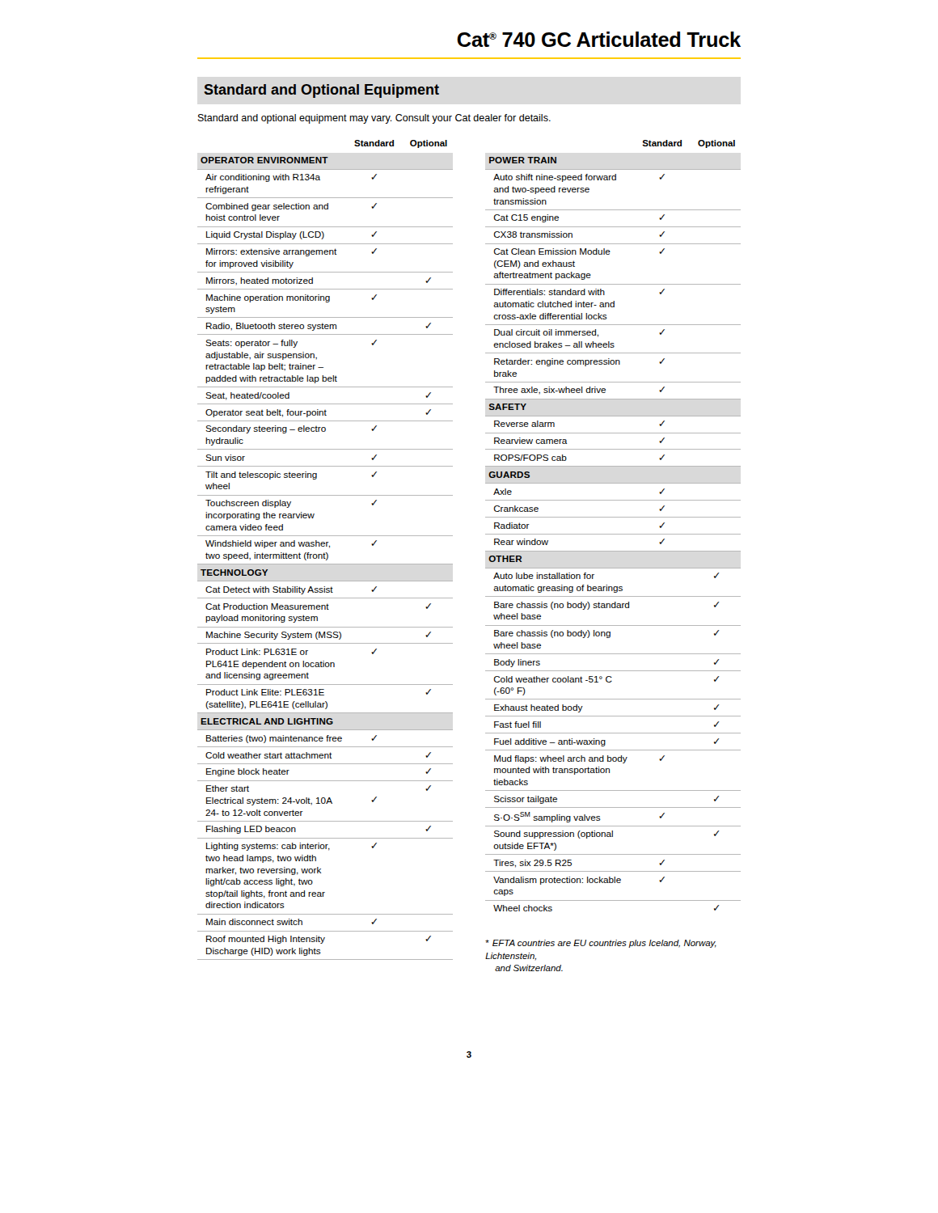Cat® 740 GC Articulated Truck
Standard and Optional Equipment
Standard and optional equipment may vary. Consult your Cat dealer for details.
| | Standard | Optional |
| --- | --- | --- |
| OPERATOR ENVIRONMENT |
| Air conditioning with R134a refrigerant | ✓ | |
| Combined gear selection and hoist control lever | ✓ | |
| Liquid Crystal Display (LCD) | ✓ | |
| Mirrors: extensive arrangement for improved visibility | ✓ | |
| Mirrors, heated motorized | | ✓ |
| Machine operation monitoring system | ✓ | |
| Radio, Bluetooth stereo system | | ✓ |
| Seats: operator – fully adjustable, air suspension, retractable lap belt; trainer – padded with retractable lap belt | ✓ | |
| Seat, heated/cooled | | ✓ |
| Operator seat belt, four-point | | ✓ |
| Secondary steering – electro hydraulic | ✓ | |
| Sun visor | ✓ | |
| Tilt and telescopic steering wheel | ✓ | |
| Touchscreen display incorporating the rearview camera video feed | ✓ | |
| Windshield wiper and washer, two speed, intermittent (front) | ✓ | |
| TECHNOLOGY |
| Cat Detect with Stability Assist | ✓ | |
| Cat Production Measurement payload monitoring system | | ✓ |
| Machine Security System (MSS) | | ✓ |
| Product Link: PL631E or PL641E dependent on location and licensing agreement | ✓ | |
| Product Link Elite: PLE631E (satellite), PLE641E (cellular) | | ✓ |
| ELECTRICAL AND LIGHTING |
| Batteries (two) maintenance free | ✓ | |
| Cold weather start attachment | | ✓ |
| Engine block heater | | ✓ |
| Ether start Electrical system: 24-volt, 10A 24- to 12-volt converter | ✓ | ✓ |
| Flashing LED beacon | | ✓ |
| Lighting systems: cab interior, two head lamps, two width marker, two reversing, work light/cab access light, two stop/tail lights, front and rear direction indicators | ✓ | |
| Main disconnect switch | ✓ | |
| Roof mounted High Intensity Discharge (HID) work lights | | ✓ |
| | Standard | Optional |
| --- | --- | --- |
| POWER TRAIN |
| Auto shift nine-speed forward and two-speed reverse transmission | ✓ | |
| Cat C15 engine | ✓ | |
| CX38 transmission | ✓ | |
| Cat Clean Emission Module (CEM) and exhaust aftertreatment package | ✓ | |
| Differentials: standard with automatic clutched inter- and cross-axle differential locks | ✓ | |
| Dual circuit oil immersed, enclosed brakes – all wheels | ✓ | |
| Retarder: engine compression brake | ✓ | |
| Three axle, six-wheel drive | ✓ | |
| SAFETY |
| Reverse alarm | ✓ | |
| Rearview camera | ✓ | |
| ROPS/FOPS cab | ✓ | |
| GUARDS |
| Axle | ✓ | |
| Crankcase | ✓ | |
| Radiator | ✓ | |
| Rear window | ✓ | |
| OTHER |
| Auto lube installation for automatic greasing of bearings | | ✓ |
| Bare chassis (no body) standard wheel base | | ✓ |
| Bare chassis (no body) long wheel base | | ✓ |
| Body liners | | ✓ |
| Cold weather coolant -51° C (-60° F) | | ✓ |
| Exhaust heated body | | ✓ |
| Fast fuel fill | | ✓ |
| Fuel additive – anti-waxing | | ✓ |
| Mud flaps: wheel arch and body mounted with transportation tiebacks | ✓ | |
| Scissor tailgate | | ✓ |
| S·O·S SM sampling valves | ✓ | |
| Sound suppression (optional outside EFTA*) | | ✓ |
| Tires, six 29.5 R25 | ✓ | |
| Vandalism protection: lockable caps | ✓ | |
| Wheel chocks | | ✓ |
*EFTA countries are EU countries plus Iceland, Norway, Lichtenstein, and Switzerland.
3